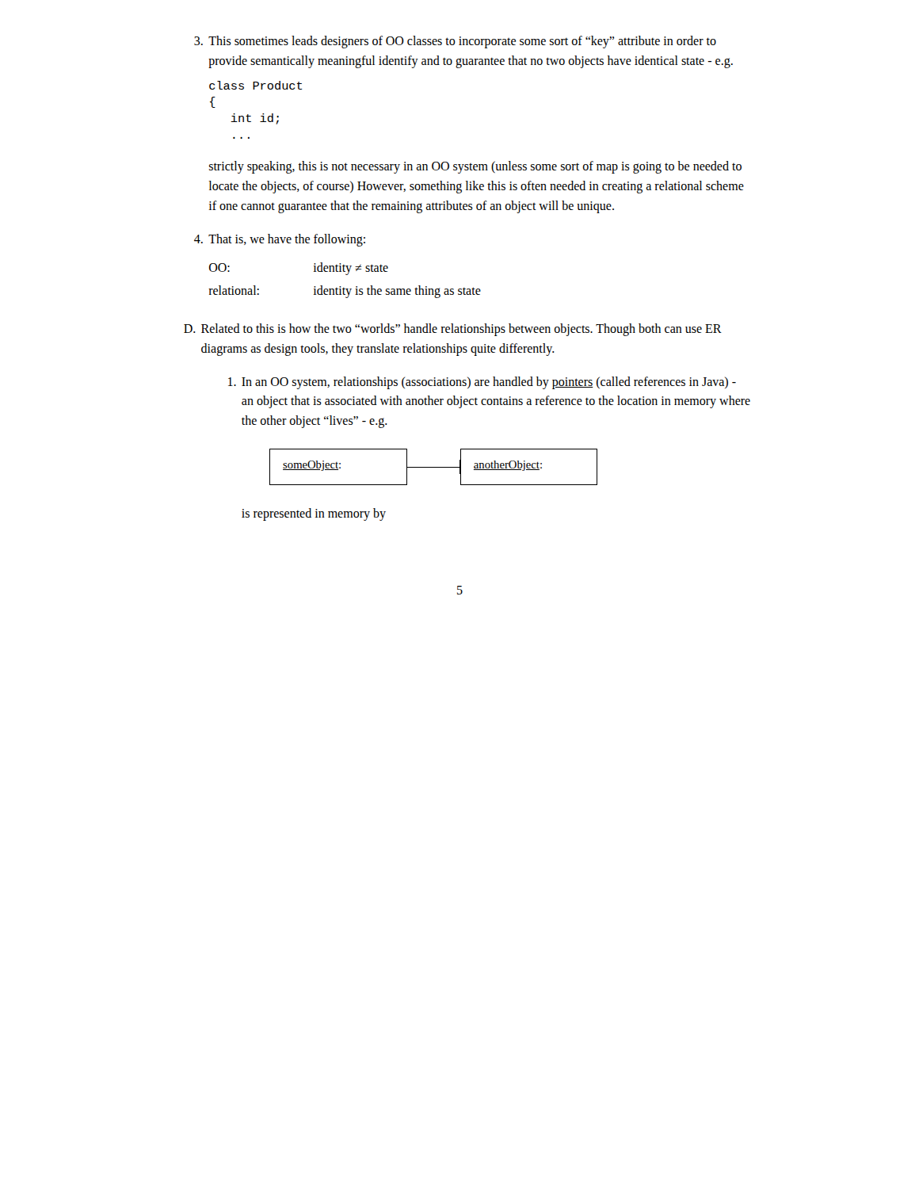3.
This sometimes leads designers of OO classes to incorporate some sort of “key” attribute in order to provide semantically meaningful identify and to guarantee that no two objects have identical state - e.g.
class Product
{
   int id;
   ...
strictly speaking, this is not necessary in an OO system (unless some sort of map is going to be needed to locate the objects, of course) However, something like this is often needed in creating a relational scheme if one cannot guarantee that the remaining attributes of an object will be unique.
4.
That is, we have the following:
| OO: | identity ≠ state |
| relational: | identity is the same thing as state |
D.
Related to this is how the two “worlds” handle relationships between objects. Though both can use ER diagrams as design tools, they translate relationships quite differently.
1.
In an OO system, relationships (associations) are handled by pointers (called references in Java) - an object that is associated with another object contains a reference to the location in memory where the other object “lives” - e.g.
someObject:
anotherObject:
is represented in memory by
5